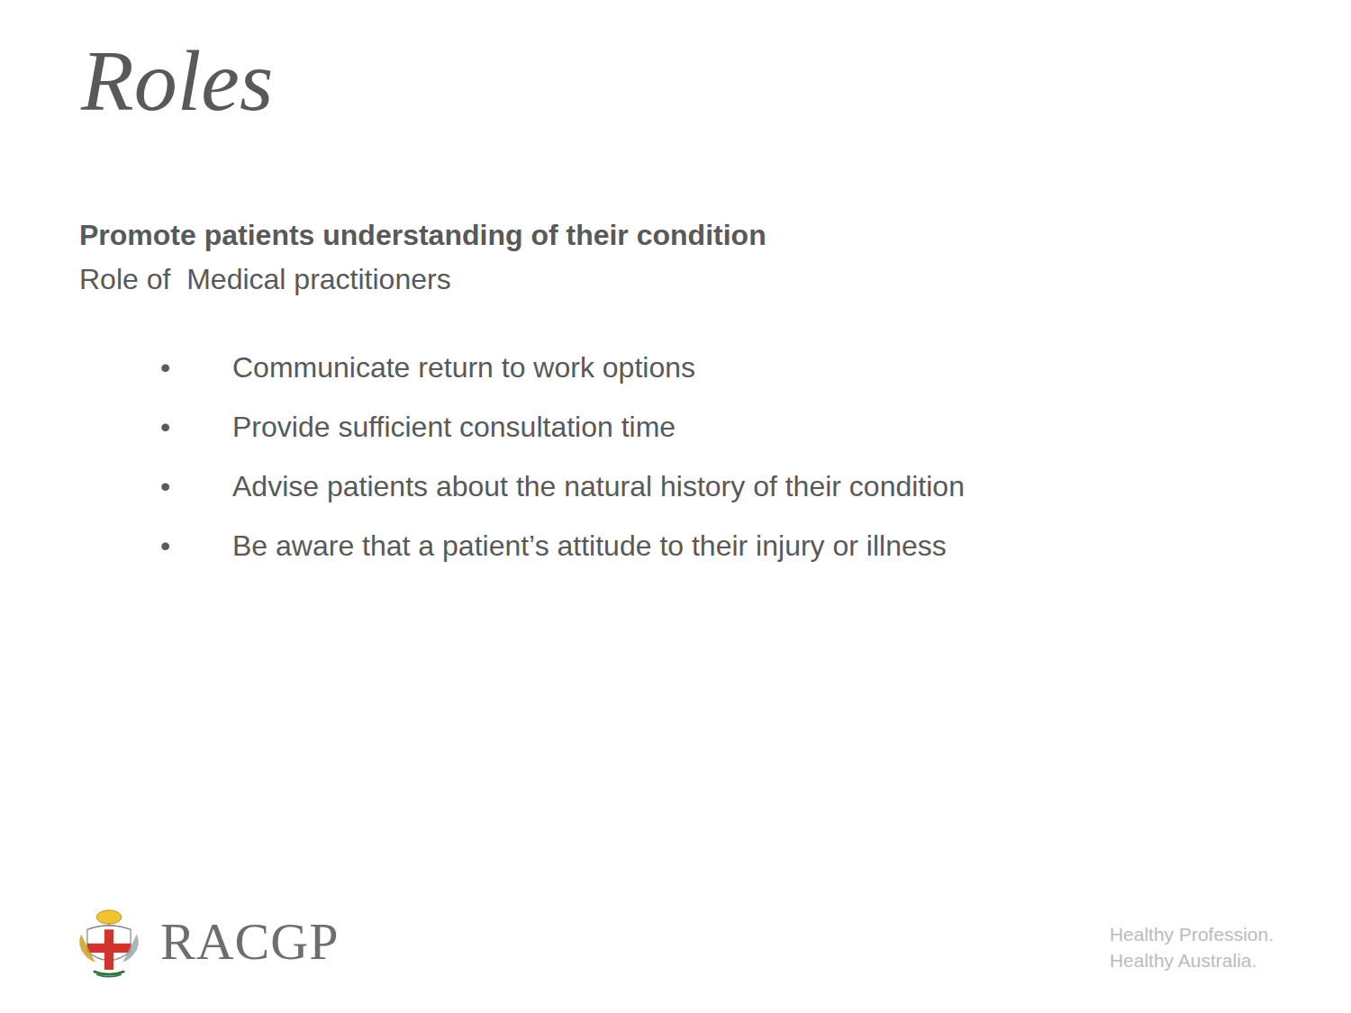Roles
Promote patients understanding of their condition
Role of Medical practitioners
Communicate return to work options
Provide sufficient consultation time
Advise patients about the natural history of their condition
Be aware that a patient’s attitude to their injury or illness
RACGP
Healthy Profession.
Healthy Australia.